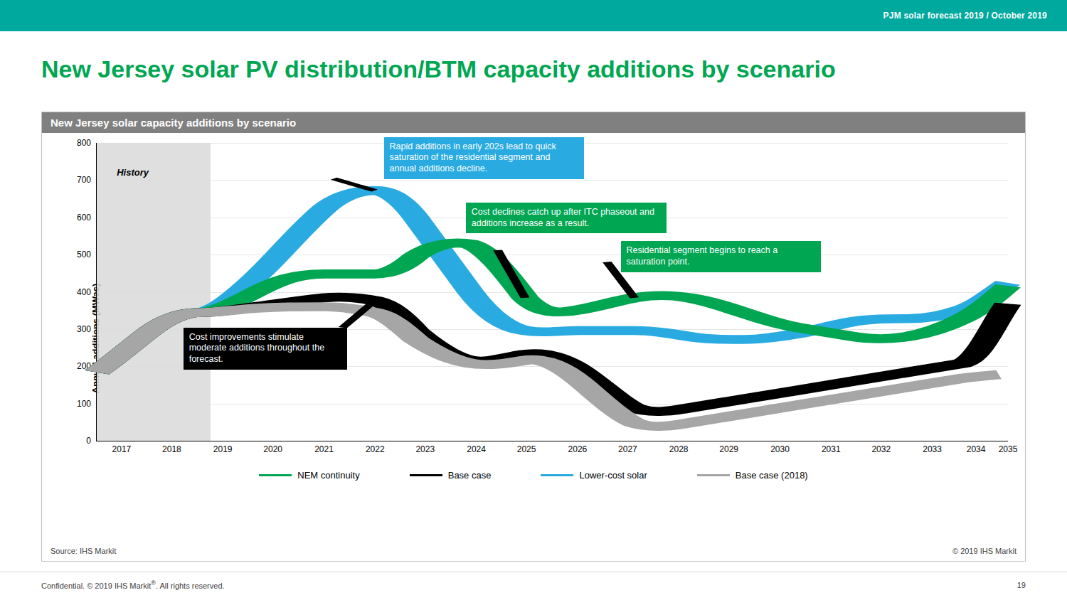PJM solar forecast 2019 / October 2019
New Jersey solar PV distribution/BTM capacity additions by scenario
New Jersey solar capacity additions by scenario
Annual additions (MWac)
800
700
600
500
400
300
200
100 0
History
Rapid additions in early 202s lead to quick saturation of the residential segment and annual additions decline.
Cost declines catch up after ITC phaseout and additions increase as a result.
Residential segment begins to reach a saturation point.
Cost improvements stimulate moderate additions throughout the forecast.
2017 2018 2019 2020 2021 2022 2023 2024 2025 2026 2027 2028 2029 2030 2031 2032 2033 2034 2035
NEM continuity
Base case
Lower-cost solar
Base case (2018)
Source: IHS Markit © 2019 IHS Markit
Confidential. © 2019 IHS Markit®. All rights reserved. 19